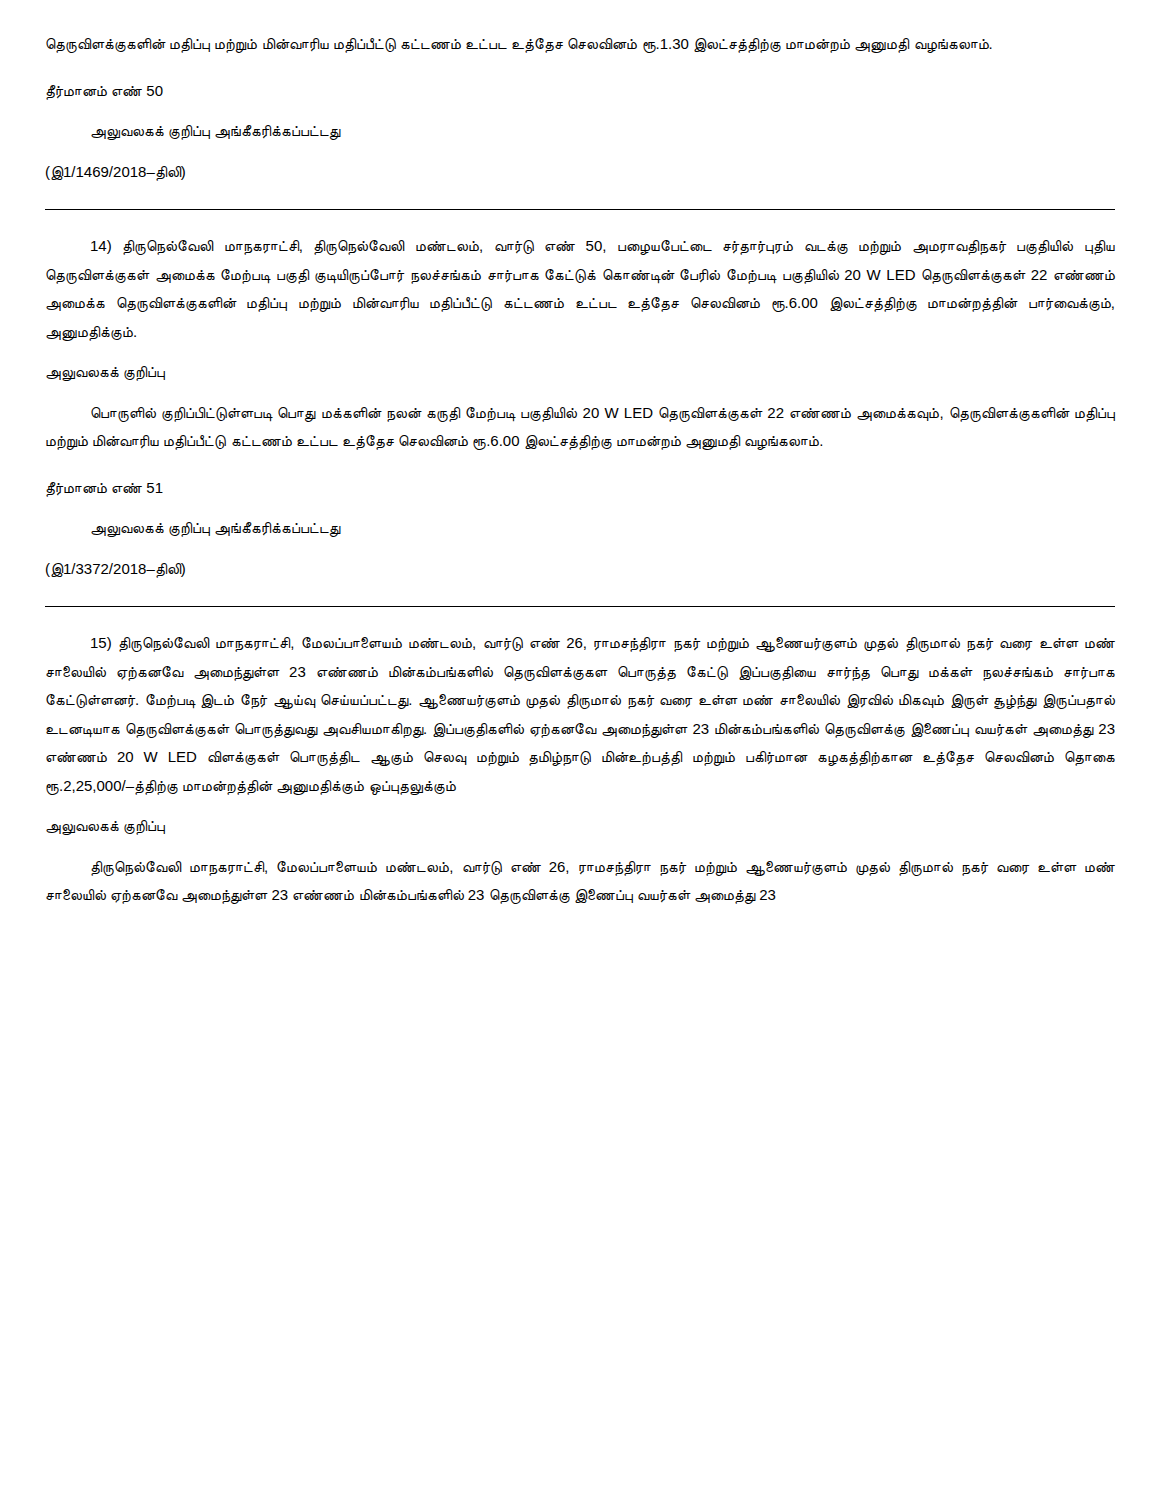தெருவிளக்குகளின் மதிப்பு மற்றும் மின்வாரிய மதிப்பீட்டு கட்டணம் உட்பட உத்தேச செலவினம் ரூ.1.30 இலட்சத்திற்கு மாமன்றம் அனுமதி வழங்கலாம்.
தீர்மானம் எண் 50
அலுவலகக் குறிப்பு அங்கீகரிக்கப்பட்டது
(இ1/1469/2018–திலி)
14) திருநெல்வேலி மாநகராட்சி, திருநெல்வேலி மண்டலம், வார்டு எண் 50, பழையபேட்டை சர்தார்புரம் வடக்கு மற்றும் அமராவதிநகர் பகுதியில் புதிய தெருவிளக்குகள் அமைக்க மேற்படி பகுதி குடியிருப்போர் நலச்சங்கம் சார்பாக கேட்டுக் கொண்டின் பேரில் மேற்படி பகுதியில் 20 W LED தெருவிளக்குகள் 22 எண்ணம் அமைக்க தெருவிளக்குகளின் மதிப்பு மற்றும் மின்வாரிய மதிப்பீட்டு கட்டணம் உட்பட உத்தேச செலவினம் ரூ.6.00 இலட்சத்திற்கு மாமன்றத்தின் பார்வைக்கும், அனுமதிக்கும்.
அலுவலகக் குறிப்பு
பொருளில் குறிப்பிட்டுள்ளபடி பொது மக்களின் நலன் கருதி மேற்படி பகுதியில் 20 W LED தெருவிளக்குகள் 22 எண்ணம் அமைக்கவும், தெருவிளக்குகளின் மதிப்பு மற்றும் மின்வாரிய மதிப்பீட்டு கட்டணம் உட்பட உத்தேச செலவினம் ரூ.6.00 இலட்சத்திற்கு மாமன்றம் அனுமதி வழங்கலாம்.
தீர்மானம் எண் 51
அலுவலகக் குறிப்பு அங்கீகரிக்கப்பட்டது
(இ1/3372/2018–திலி)
15) திருநெல்வேலி மாநகராட்சி, மேலப்பாளையம் மண்டலம், வார்டு எண் 26, ராமசந்திரா நகர் மற்றும் ஆணையர்குளம் முதல் திருமால் நகர் வரை உள்ள மண் சாலையில் ஏற்கனவே அமைந்துள்ள 23 எண்ணம் மின்கம்பங்களில் தெருவிளக்குகள பொருத்த கேட்டு இப்பகுதியை சார்ந்த பொது மக்கள் நலச்சங்கம் சார்பாக கேட்டுள்ளனர். மேற்படி இடம் நேர் ஆய்வு செய்யப்பட்டது. ஆணையர்குளம் முதல் திருமால் நகர் வரை உள்ள மண் சாலையில் இரவில் மிகவும் இருள் சூழ்ந்து இருப்பதால் உடனடியாக தெருவிளக்குகள் பொருத்துவது அவசியமாகிறது. இப்பகுதிகளில் ஏற்கனவே அமைந்துள்ள 23 மின்கம்பங்களில் தெருவிளக்கு இணைப்பு வயர்கள் அமைத்து 23 எண்ணம் 20 W LED விளக்குகள் பொருத்திட ஆகும் செலவு மற்றும் தமிழ்நாடு மின்உற்பத்தி மற்றும் பகிர்மான கழகத்திற்கான உத்தேச செலவினம் தொகை ரூ.2,25,000/–த்திற்கு மாமன்றத்தின் அனுமதிக்கும் ஒப்புதலுக்கும்
அலுவலகக் குறிப்பு
திருநெல்வேலி மாநகராட்சி, மேலப்பாளையம் மண்டலம், வார்டு எண் 26, ராமசந்திரா நகர் மற்றும் ஆணையர்குளம் முதல் திருமால் நகர் வரை உள்ள மண் சாலையில் ஏற்கனவே அமைந்துள்ள 23 எண்ணம் மின்கம்பங்களில் 23 தெருவிளக்கு இணைப்பு வயர்கள் அமைத்து 23